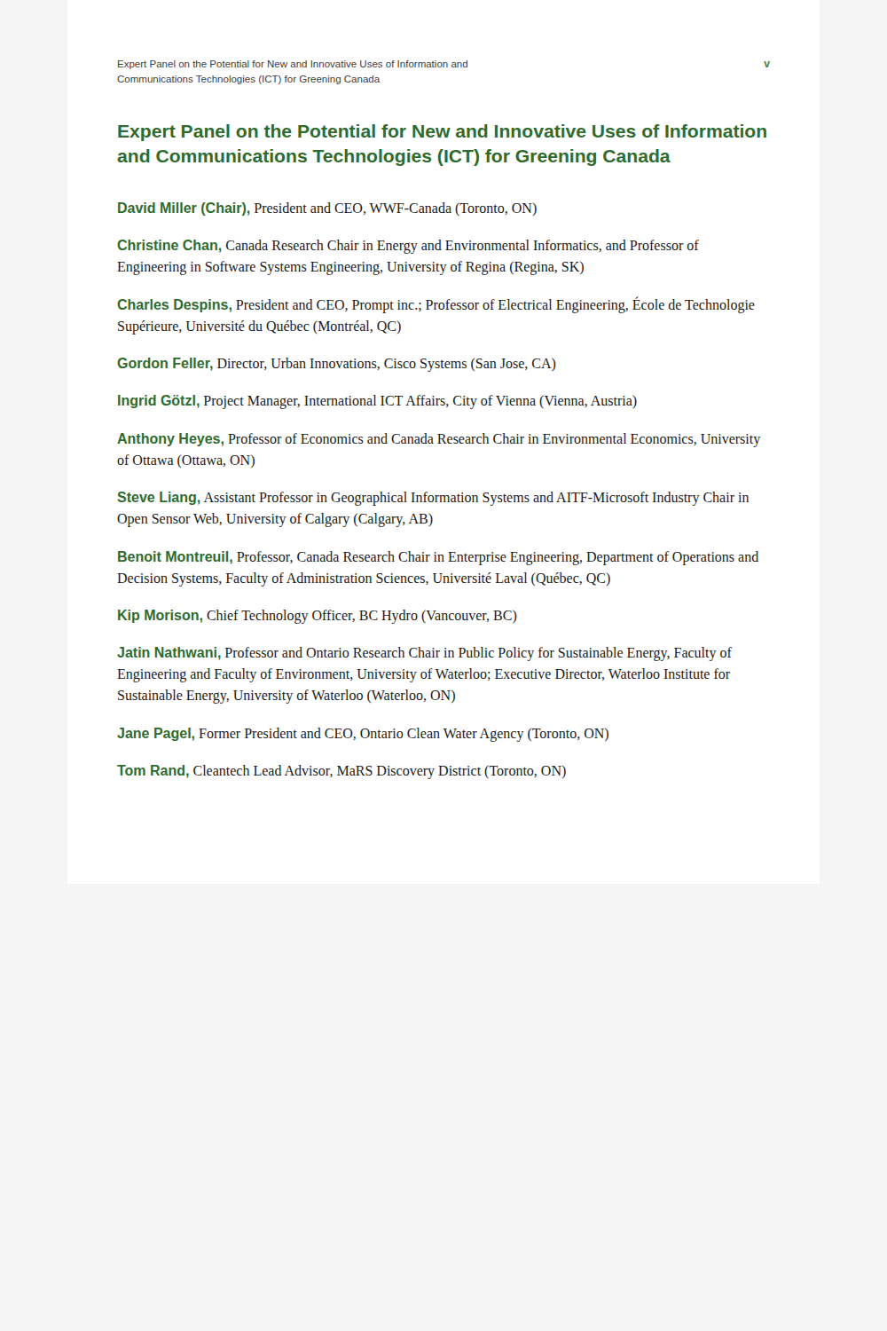Expert Panel on the Potential for New and Innovative Uses of Information and Communications Technologies (ICT) for Greening Canada
v
Expert Panel on the Potential for New and Innovative Uses of Information and Communications Technologies (ICT) for Greening Canada
David Miller (Chair),
President and CEO, WWF-Canada (Toronto, ON)
Christine Chan,
Canada Research Chair in Energy and Environmental Informatics, and Professor of Engineering in Software Systems Engineering, University of Regina (Regina, SK)
Charles Despins,
President and CEO, Prompt inc.; Professor of Electrical Engineering, École de Technologie Supérieure, Université du Québec (Montréal, QC)
Gordon Feller,
Director, Urban Innovations, Cisco Systems (San Jose, CA)
Ingrid Götzl,
Project Manager, International ICT Affairs, City of Vienna (Vienna, Austria)
Anthony Heyes,
Professor of Economics and Canada Research Chair in Environmental Economics, University of Ottawa (Ottawa, ON)
Steve Liang,
Assistant Professor in Geographical Information Systems and AITF-Microsoft Industry Chair in Open Sensor Web, University of Calgary (Calgary, AB)
Benoit Montreuil,
Professor, Canada Research Chair in Enterprise Engineering, Department of Operations and Decision Systems, Faculty of Administration Sciences, Université Laval (Québec, QC)
Kip Morison,
Chief Technology Officer, BC Hydro (Vancouver, BC)
Jatin Nathwani,
Professor and Ontario Research Chair in Public Policy for Sustainable Energy, Faculty of Engineering and Faculty of Environment, University of Waterloo; Executive Director, Waterloo Institute for Sustainable Energy, University of Waterloo (Waterloo, ON)
Jane Pagel,
Former President and CEO, Ontario Clean Water Agency (Toronto, ON)
Tom Rand,
Cleantech Lead Advisor, MaRS Discovery District (Toronto, ON)